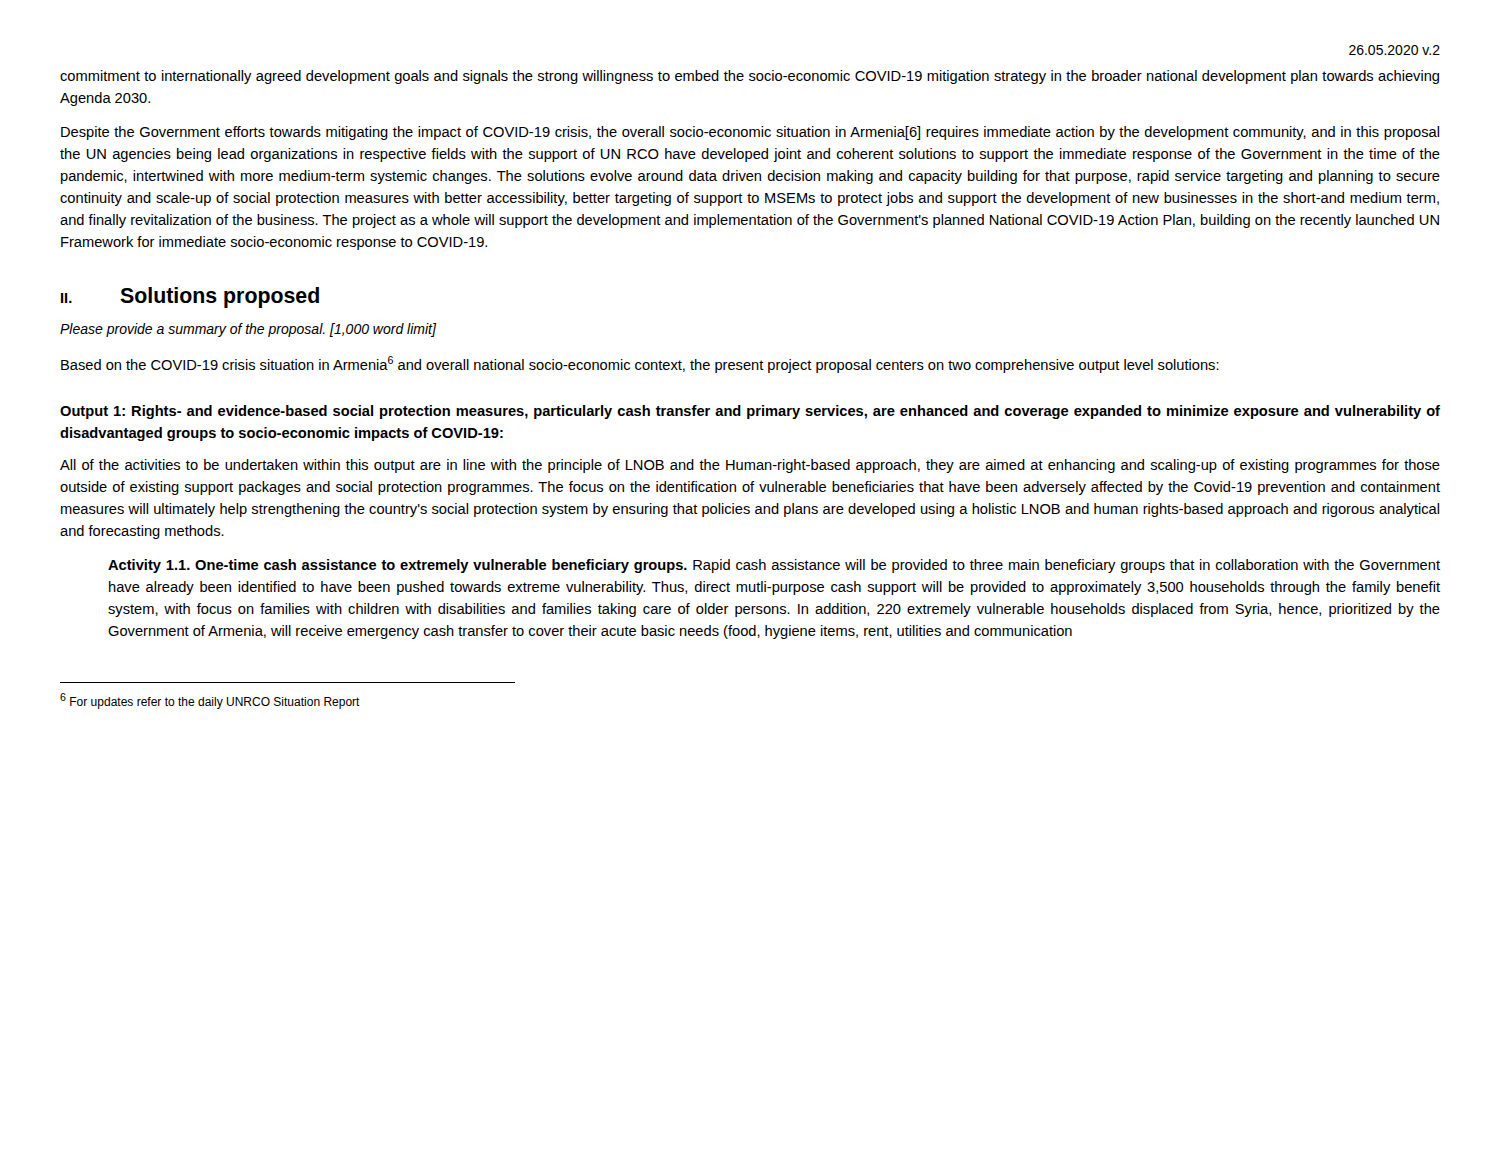26.05.2020 v.2
commitment to internationally agreed development goals and signals the strong willingness to embed the socio-economic COVID-19 mitigation strategy in the broader national development plan towards achieving Agenda 2030.
Despite the Government efforts towards mitigating the impact of COVID-19 crisis, the overall socio-economic situation in Armenia[6] requires immediate action by the development community, and in this proposal the UN agencies being lead organizations in respective fields with the support of UN RCO have developed joint and coherent solutions to support the immediate response of the Government in the time of the pandemic, intertwined with more medium-term systemic changes. The solutions evolve around data driven decision making and capacity building for that purpose, rapid service targeting and planning to secure continuity and scale-up of social protection measures with better accessibility, better targeting of support to MSEMs to protect jobs and support the development of new businesses in the short-and medium term, and finally revitalization of the business. The project as a whole will support the development and implementation of the Government's planned National COVID-19 Action Plan, building on the recently launched UN Framework for immediate socio-economic response to COVID-19.
II. Solutions proposed
Please provide a summary of the proposal. [1,000 word limit]
Based on the COVID-19 crisis situation in Armenia6 and overall national socio-economic context, the present project proposal centers on two comprehensive output level solutions:
Output 1: Rights- and evidence-based social protection measures, particularly cash transfer and primary services, are enhanced and coverage expanded to minimize exposure and vulnerability of disadvantaged groups to socio-economic impacts of COVID-19:
All of the activities to be undertaken within this output are in line with the principle of LNOB and the Human-right-based approach, they are aimed at enhancing and scaling-up of existing programmes for those outside of existing support packages and social protection programmes. The focus on the identification of vulnerable beneficiaries that have been adversely affected by the Covid-19 prevention and containment measures will ultimately help strengthening the country's social protection system by ensuring that policies and plans are developed using a holistic LNOB and human rights-based approach and rigorous analytical and forecasting methods.
Activity 1.1. One-time cash assistance to extremely vulnerable beneficiary groups. Rapid cash assistance will be provided to three main beneficiary groups that in collaboration with the Government have already been identified to have been pushed towards extreme vulnerability. Thus, direct mutli-purpose cash support will be provided to approximately 3,500 households through the family benefit system, with focus on families with children with disabilities and families taking care of older persons. In addition, 220 extremely vulnerable households displaced from Syria, hence, prioritized by the Government of Armenia, will receive emergency cash transfer to cover their acute basic needs (food, hygiene items, rent, utilities and communication
6 For updates refer to the daily UNRCO Situation Report